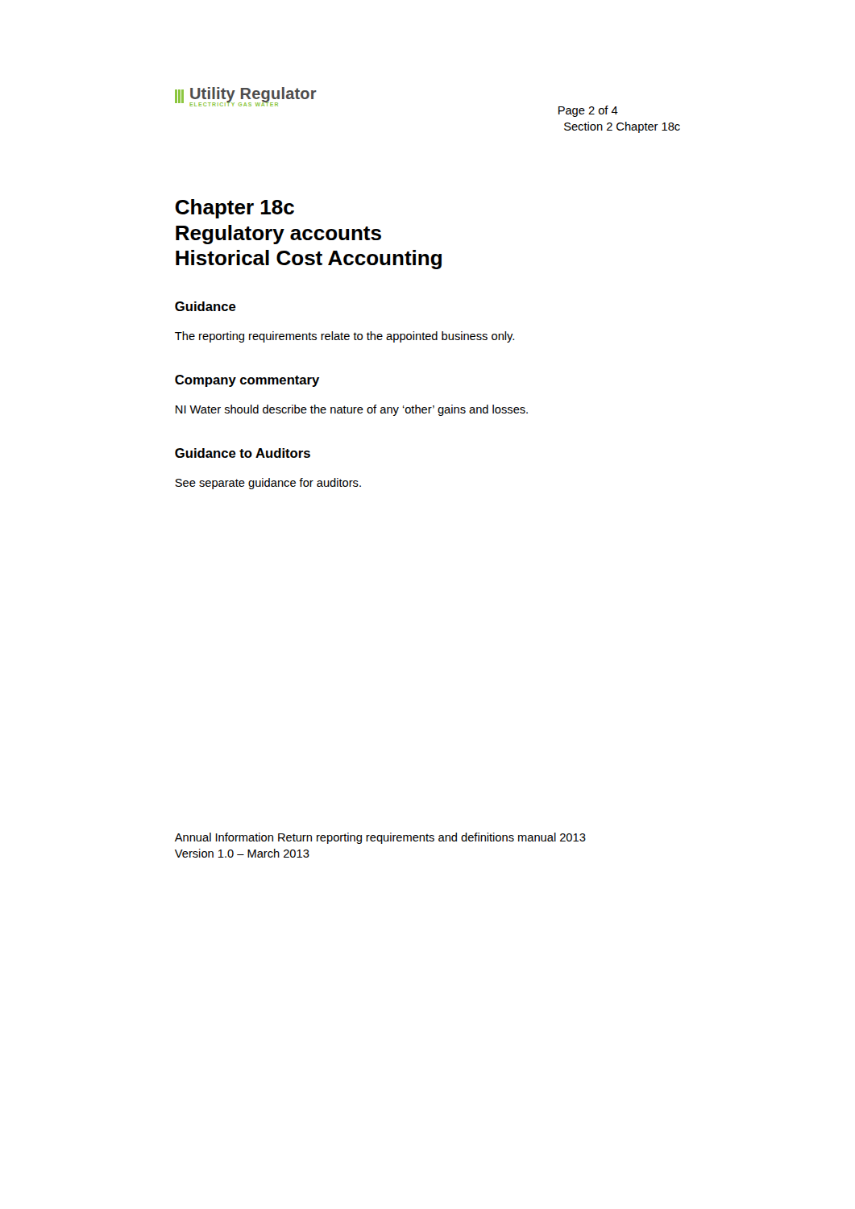Utility Regulator
ELECTRICITY GAS WATER
Page 2 of 4
Section 2 Chapter 18c
Chapter 18c
Regulatory accounts
Historical Cost Accounting
Guidance
The reporting requirements relate to the appointed business only.
Company commentary
NI Water should describe the nature of any ‘other’ gains and losses.
Guidance to Auditors
See separate guidance for auditors.
Annual Information Return reporting requirements and definitions manual 2013
Version 1.0 – March 2013